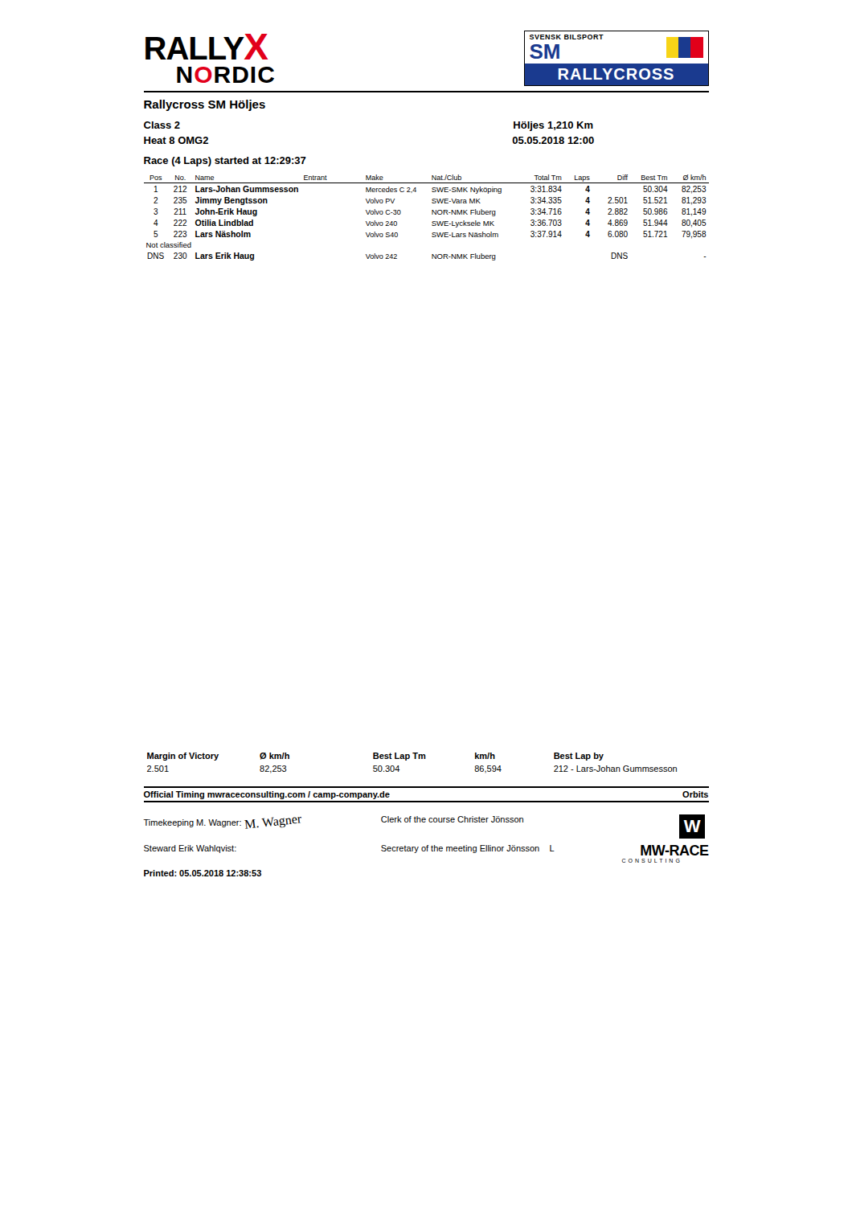RALLYX
NORDIC
SVENSK BILSPORT
SM
RALLYCROSS
Rallycross SM Höljes
Class 2
Höljes 1,210 Km
Heat 8 OMG2
05.05.2018 12:00
Race (4 Laps) started at 12:29:37
| Pos | No. | Name | Entrant | Make | Nat./Club | Total Tm | Laps | Diff | Best Tm | Ø km/h |
| --- | --- | --- | --- | --- | --- | --- | --- | --- | --- | --- |
| 1 | 212 | Lars-Johan Gummsesson | | Mercedes C 2,4 | SWE-SMK Nyköping | 3:31.834 | 4 | | 50.304 | 82,253 |
| 2 | 235 | Jimmy Bengtsson | | Volvo PV | SWE-Vara MK | 3:34.335 | 4 | 2.501 | 51.521 | 81,293 |
| 3 | 211 | John-Erik Haug | | Volvo C-30 | NOR-NMK Fluberg | 3:34.716 | 4 | 2.882 | 50.986 | 81,149 |
| 4 | 222 | Otilia Lindblad | | Volvo 240 | SWE-Lycksele MK | 3:36.703 | 4 | 4.869 | 51.944 | 80,405 |
| 5 | 223 | Lars Näsholm | | Volvo S40 | SWE-Lars Näsholm | 3:37.914 | 4 | 6.080 | 51.721 | 79,958 |
| Not classified |
| DNS | 230 | Lars Erik Haug | | Volvo 242 | NOR-NMK Fluberg | | | DNS | | - |
| Margin of Victory | Ø km/h | Best Lap Tm | km/h | Best Lap by |
| --- | --- | --- | --- | --- |
| 2.501 | 82,253 | 50.304 | 86,594 | 212 - Lars-Johan Gummsesson |
Official Timing mwraceconsulting.com / camp-company.de
Orbits
Timekeeping M. Wagner: M. Wagner
Clerk of the course Christer Jönsson
W
Steward Erik Wahlqvist:
Secretary of the meeting Ellinor Jönsson L
MW-RACECONSULTING
Printed: 05.05.2018 12:38:53